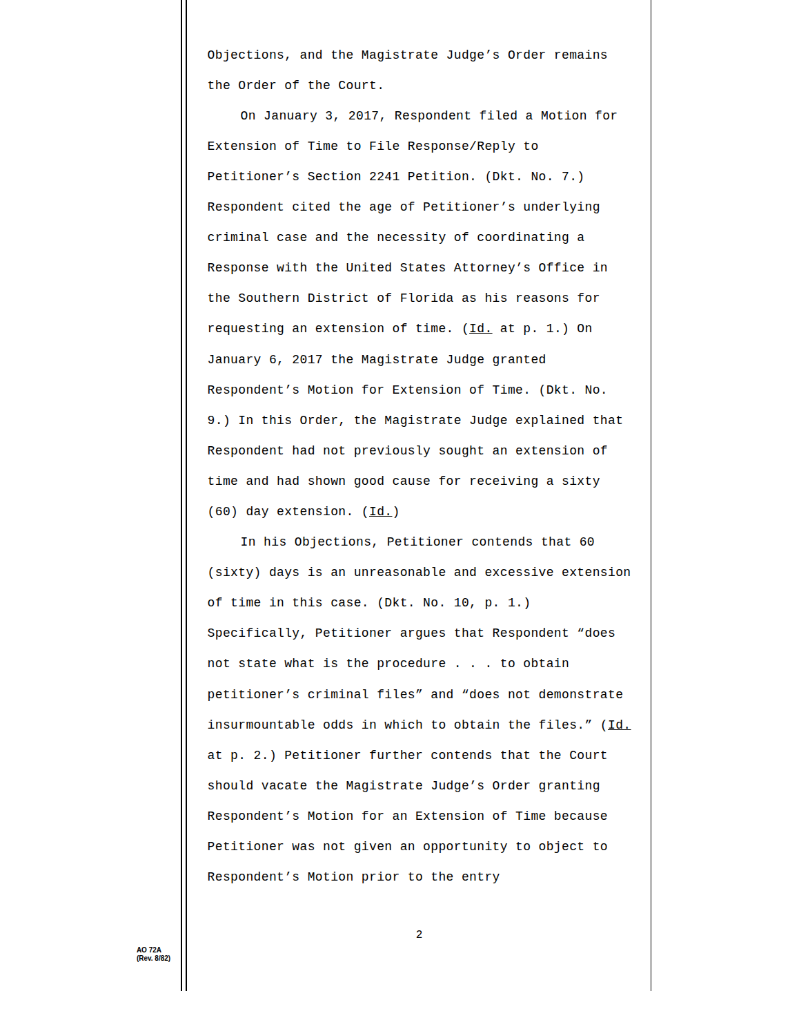Objections, and the Magistrate Judge’s Order remains the Order of the Court.
On January 3, 2017, Respondent filed a Motion for Extension of Time to File Response/Reply to Petitioner’s Section 2241 Petition. (Dkt. No. 7.) Respondent cited the age of Petitioner’s underlying criminal case and the necessity of coordinating a Response with the United States Attorney’s Office in the Southern District of Florida as his reasons for requesting an extension of time. (Id. at p. 1.) On January 6, 2017 the Magistrate Judge granted Respondent’s Motion for Extension of Time. (Dkt. No. 9.) In this Order, the Magistrate Judge explained that Respondent had not previously sought an extension of time and had shown good cause for receiving a sixty (60) day extension. (Id.)
In his Objections, Petitioner contends that 60 (sixty) days is an unreasonable and excessive extension of time in this case. (Dkt. No. 10, p. 1.) Specifically, Petitioner argues that Respondent “does not state what is the procedure . . . to obtain petitioner’s criminal files” and “does not demonstrate insurmountable odds in which to obtain the files.” (Id. at p. 2.) Petitioner further contends that the Court should vacate the Magistrate Judge’s Order granting Respondent’s Motion for an Extension of Time because Petitioner was not given an opportunity to object to Respondent’s Motion prior to the entry
2
AO 72A
(Rev. 8/82)